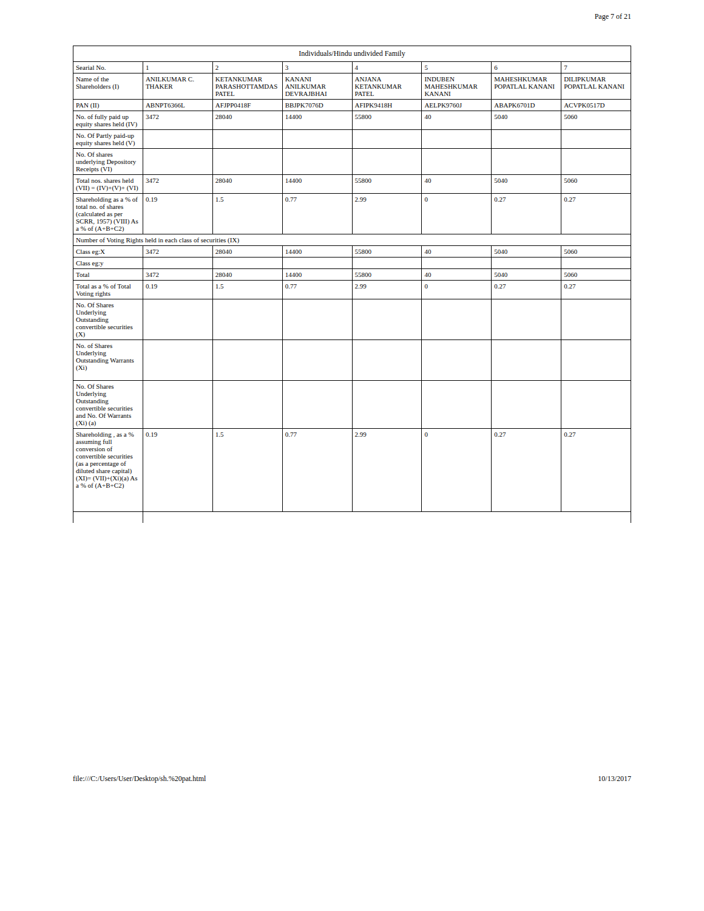Page 7 of 21
| Individuals/Hindu undivided Family |
| Searial No. | 1 | 2 | 3 | 4 | 5 | 6 | 7 |
| Name of the Shareholders (I) | ANILKUMAR C. THAKER | KETANKUMAR PARASHOTTAMDAS PATEL | KANANI ANILKUMAR DEVRAJBHAI | ANJANA KETANKUMAR PATEL | INDUBEN MAHESHKUMAR KANANI | MAHESHKUMAR POPATLAL KANANI | DILIPKUMAR POPATLAL KANANI |
| PAN (II) | ABNPT6366L | AFJPP0418F | BBJPK7076D | AFIPK9418H | AELPK9760J | ABAPK6701D | ACVPK0517D |
| No. of fully paid up equity shares held (IV) | 3472 | 28040 | 14400 | 55800 | 40 | 5040 | 5060 |
| No. Of Partly paid-up equity shares held (V) | | | | | | | |
| No. Of shares underlying Depository Receipts (VI) | | | | | | | |
| Total nos. shares held (VII) = (IV)+(V)+ (VI) | 3472 | 28040 | 14400 | 55800 | 40 | 5040 | 5060 |
| Shareholding as a % of total no. of shares (calculated as per SCRR, 1957) (VIII) As a % of (A+B+C2) | 0.19 | 1.5 | 0.77 | 2.99 | 0 | 0.27 | 0.27 |
| Number of Voting Rights held in each class of securities (IX) |
| Class eg:X | 3472 | 28040 | 14400 | 55800 | 40 | 5040 | 5060 |
| Class eg:y | | | | | | | |
| Total | 3472 | 28040 | 14400 | 55800 | 40 | 5040 | 5060 |
| Total as a % of Total Voting rights | 0.19 | 1.5 | 0.77 | 2.99 | 0 | 0.27 | 0.27 |
| No. Of Shares Underlying Outstanding convertible securities (X) | | | | | | | |
| No. of Shares Underlying Outstanding Warrants (Xi) | | | | | | | |
| No. Of Shares Underlying Outstanding convertible securities and No. Of Warrants (Xi) (a) | | | | | | | |
| Shareholding , as a % assuming full conversion of convertible securities (as a percentage of diluted share capital) (XI)= (VII)+(Xi)(a) As a % of (A+B+C2) | 0.19 | 1.5 | 0.77 | 2.99 | 0 | 0.27 | 0.27 |
file:///C:/Users/User/Desktop/sh.%20pat.html 10/13/2017